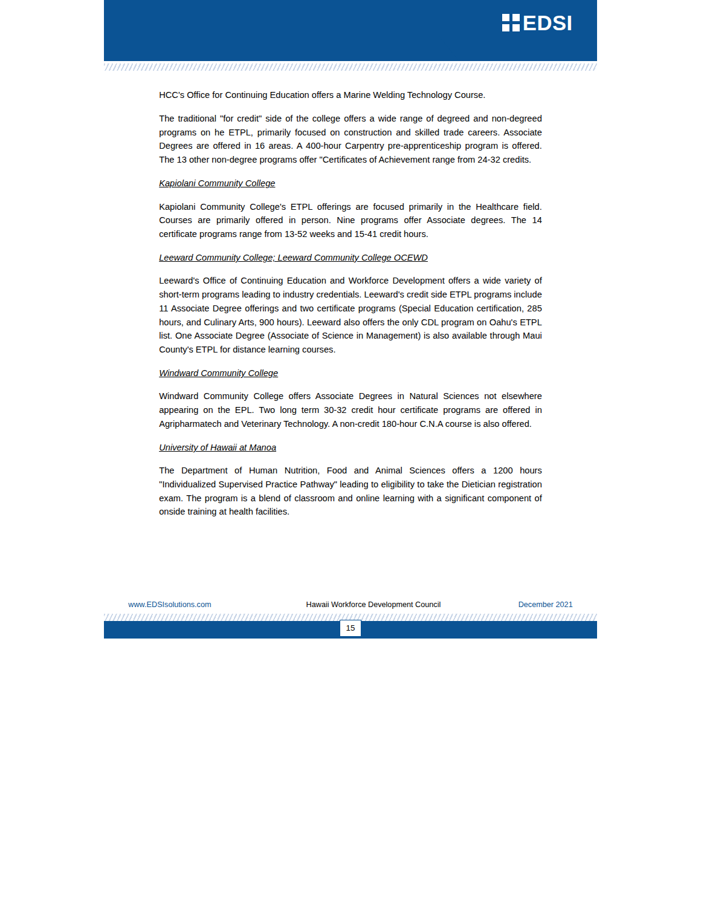EDSI
HCC's Office for Continuing Education offers a Marine Welding Technology Course.
The traditional "for credit" side of the college offers a wide range of degreed and non-degreed programs on he ETPL, primarily focused on construction and skilled trade careers. Associate Degrees are offered in 16 areas. A 400-hour Carpentry pre-apprenticeship program is offered. The 13 other non-degree programs offer "Certificates of Achievement range from 24-32 credits.
Kapiolani Community College
Kapiolani Community College's ETPL offerings are focused primarily in the Healthcare field. Courses are primarily offered in person. Nine programs offer Associate degrees. The 14 certificate programs range from 13-52 weeks and 15-41 credit hours.
Leeward Community College; Leeward Community College OCEWD
Leeward's Office of Continuing Education and Workforce Development offers a wide variety of short-term programs leading to industry credentials. Leeward's credit side ETPL programs include 11 Associate Degree offerings and two certificate programs (Special Education certification, 285 hours, and Culinary Arts, 900 hours). Leeward also offers the only CDL program on Oahu's ETPL list. One Associate Degree (Associate of Science in Management) is also available through Maui County's ETPL for distance learning courses.
Windward Community College
Windward Community College offers Associate Degrees in Natural Sciences not elsewhere appearing on the EPL. Two long term 30-32 credit hour certificate programs are offered in Agripharmatech and Veterinary Technology. A non-credit 180-hour C.N.A course is also offered.
University of Hawaii at Manoa
The Department of Human Nutrition, Food and Animal Sciences offers a 1200 hours "Individualized Supervised Practice Pathway" leading to eligibility to take the Dietician registration exam. The program is a blend of classroom and online learning with a significant component of onside training at health facilities.
www.EDSIsolutions.com Hawaii Workforce Development Council December 2021
15